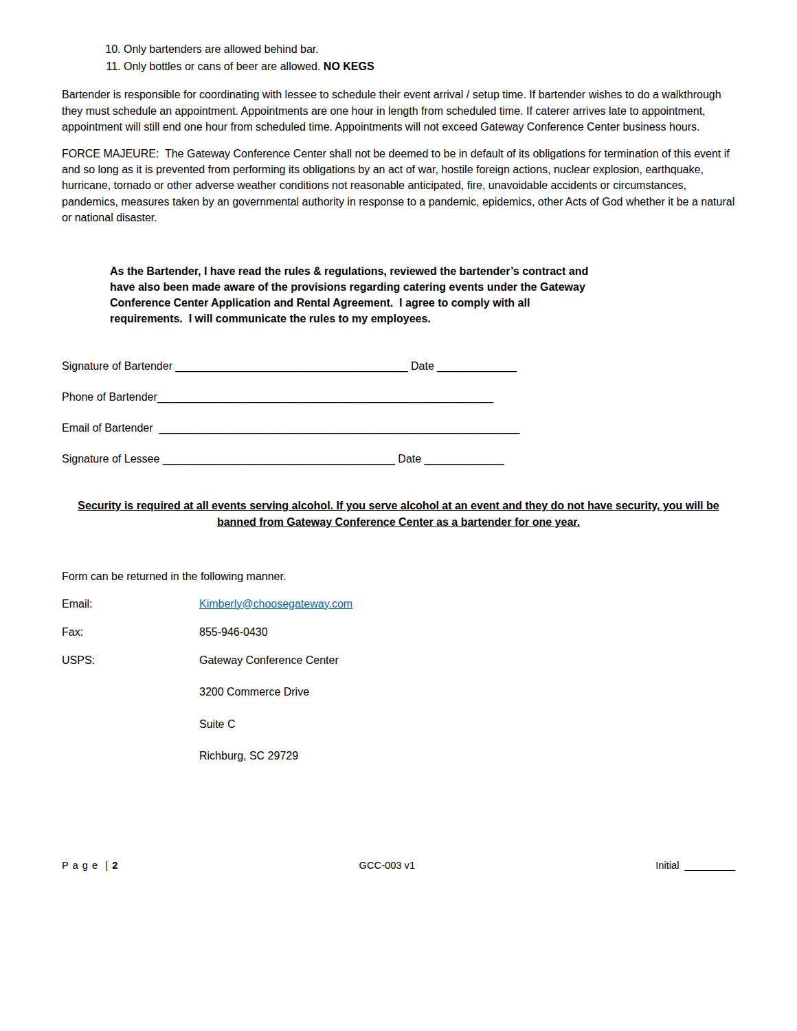Only bartenders are allowed behind bar.
Only bottles or cans of beer are allowed. NO KEGS
Bartender is responsible for coordinating with lessee to schedule their event arrival / setup time. If bartender wishes to do a walkthrough they must schedule an appointment. Appointments are one hour in length from scheduled time. If caterer arrives late to appointment, appointment will still end one hour from scheduled time. Appointments will not exceed Gateway Conference Center business hours.
FORCE MAJEURE: The Gateway Conference Center shall not be deemed to be in default of its obligations for termination of this event if and so long as it is prevented from performing its obligations by an act of war, hostile foreign actions, nuclear explosion, earthquake, hurricane, tornado or other adverse weather conditions not reasonable anticipated, fire, unavoidable accidents or circumstances, pandemics, measures taken by an governmental authority in response to a pandemic, epidemics, other Acts of God whether it be a natural or national disaster.
As the Bartender, I have read the rules & regulations, reviewed the bartender’s contract and have also been made aware of the provisions regarding catering events under the Gateway Conference Center Application and Rental Agreement. I agree to comply with all requirements. I will communicate the rules to my employees.
Signature of Bartender ______________________________________ Date _____________
Phone of Bartender_______________________________________________________
Email of Bartender ___________________________________________________________
Signature of Lessee ______________________________________ Date _____________
Security is required at all events serving alcohol. If you serve alcohol at an event and they do not have security, you will be banned from Gateway Conference Center as a bartender for one year.
Form can be returned in the following manner.
| Email: | Kimberly@choosegateway.com |
| Fax: | 855-946-0430 |
| USPS: | Gateway Conference Center 3200 Commerce Drive Suite C Richburg, SC 29729 |
P a g e | 2
GCC-003 v1
Initial _________